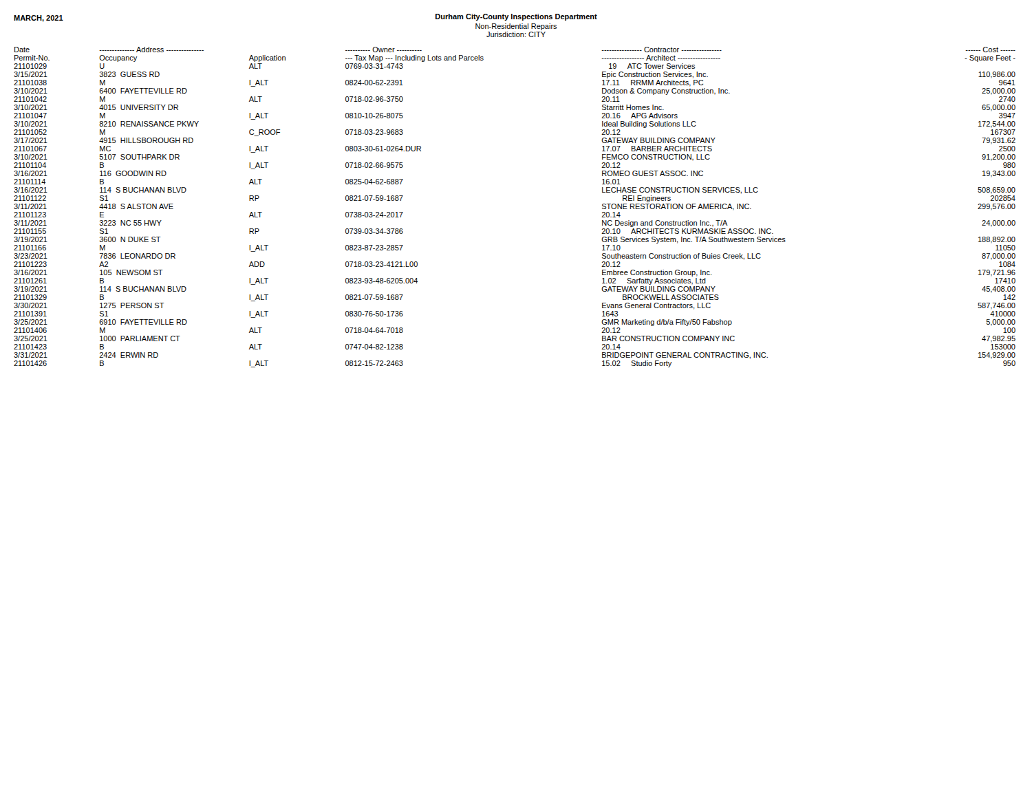MARCH, 2021
Durham City-County Inspections Department
Non-Residential Repairs
Jurisdiction: CITY
| Date | -------------- Address --------------- | | ---------- Owner ---------- | ---------------- Contractor ---------------- | ------ Cost ------ |
| --- | --- | --- | --- | --- | --- |
| Permit-No. | Occupancy | Application | --- Tax Map --- Including Lots and Parcels | ----------------- Architect ----------------- | - Square Feet - |
| 21101029 | U | ALT | 0769-03-31-4743 | 19 ATC Tower Services | |
| 3/15/2021 | 3823 GUESS RD | | Epic Construction Services, Inc. | 110,986.00 |
| 21101038 | M | I_ALT | 0824-00-62-2391 | 17.11 RRMM Architects, PC | 9641 |
| 3/10/2021 | 6400 FAYETTEVILLE RD | | Dodson & Company Construction, Inc. | 25,000.00 |
| 21101042 | M | ALT | 0718-02-96-3750 | 20.11 | 2740 |
| 3/10/2021 | 4015 UNIVERSITY DR | | Starritt Homes Inc. | 65,000.00 |
| 21101047 | M | I_ALT | 0810-10-26-8075 | 20.16 APG Advisors | 3947 |
| 3/10/2021 | 8210 RENAISSANCE PKWY | | Ideal Building Solutions LLC | 172,544.00 |
| 21101052 | M | C_ROOF | 0718-03-23-9683 | 20.12 | 167307 |
| 3/17/2021 | 4915 HILLSBOROUGH RD | | GATEWAY BUILDING COMPANY | 79,931.62 |
| 21101067 | MC | I_ALT | 0803-30-61-0264.DUR | 17.07 BARBER ARCHITECTS | 2500 |
| 3/10/2021 | 5107 SOUTHPARK DR | | FEMCO CONSTRUCTION, LLC | 91,200.00 |
| 21101104 | B | I_ALT | 0718-02-66-9575 | 20.12 | 980 |
| 3/16/2021 | 116 GOODWIN RD | | ROMEO GUEST ASSOC. INC | 19,343.00 |
| 21101114 | B | ALT | 0825-04-62-6887 | 16.01 | |
| 3/16/2021 | 114 S BUCHANAN BLVD | | LECHASE CONSTRUCTION SERVICES, LLC | 508,659.00 |
| 21101122 | S1 | RP | 0821-07-59-1687 | REI Engineers | 202854 |
| 3/11/2021 | 4418 S ALSTON AVE | | STONE RESTORATION OF AMERICA, INC. | 299,576.00 |
| 21101123 | E | ALT | 0738-03-24-2017 | 20.14 | |
| 3/11/2021 | 3223 NC 55 HWY | | NC Design and Construction Inc., T/A | 24,000.00 |
| 21101155 | S1 | RP | 0739-03-34-3786 | 20.10 ARCHITECTS KURMASKIE ASSOC. INC. | |
| 3/19/2021 | 3600 N DUKE ST | | GRB Services System, Inc. T/A Southwestern Services | 188,892.00 |
| 21101166 | M | I_ALT | 0823-87-23-2857 | 17.10 | 11050 |
| 3/23/2021 | 7836 LEONARDO DR | | Southeastern Construction of Buies Creek, LLC | 87,000.00 |
| 21101223 | A2 | ADD | 0718-03-23-4121.L00 | 20.12 | 1084 |
| 3/16/2021 | 105 NEWSOM ST | | Embree Construction Group, Inc. | 179,721.96 |
| 21101261 | B | I_ALT | 0823-93-48-6205.004 | 1.02 Sarfatty Associates, Ltd | 17410 |
| 3/19/2021 | 114 S BUCHANAN BLVD | | GATEWAY BUILDING COMPANY | 45,408.00 |
| 21101329 | B | I_ALT | 0821-07-59-1687 | BROCKWELL ASSOCIATES | 142 |
| 3/30/2021 | 1275 PERSON ST | | Evans General Contractors, LLC | 587,746.00 |
| 21101391 | S1 | I_ALT | 0830-76-50-1736 | 1643 | 410000 |
| 3/25/2021 | 6910 FAYETTEVILLE RD | | GMR Marketing d/b/a Fifty/50 Fabshop | 5,000.00 |
| 21101406 | M | ALT | 0718-04-64-7018 | 20.12 | 100 |
| 3/25/2021 | 1000 PARLIAMENT CT | | BAR CONSTRUCTION COMPANY INC | 47,982.95 |
| 21101423 | B | ALT | 0747-04-82-1238 | 20.14 | 153000 |
| 3/31/2021 | 2424 ERWIN RD | | BRIDGEPOINT GENERAL CONTRACTING, INC. | 154,929.00 |
| 21101426 | B | I_ALT | 0812-15-72-2463 | 15.02 Studio Forty | 950 |